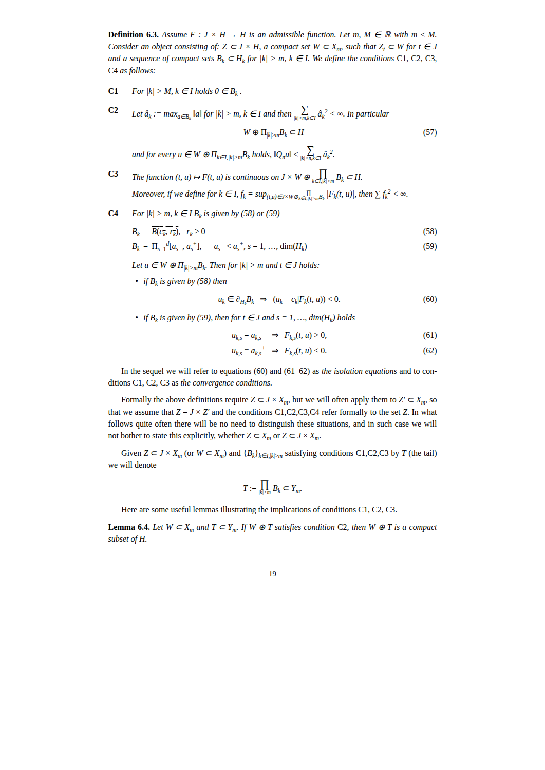Definition 6.3. Assume F : J × H → H is an admissible function. Let m, M ∈ ℝ with m ≤ M. Consider an object consisting of: Z ⊂ J × H, a compact set W ⊂ Xm, such that Zt ⊂ W for t ∈ J and a sequence of compact sets Bk ⊂ Hk for |k| > m, k ∈ I. We define the conditions C1, C2, C3, C4 as follows:
C1
For |k| > M, k ∈ I holds 0 ∈ Bk .
C2
Let âk := maxa∈Bk ‖a‖ for |k| > m, k ∈ I and then ∑|k|>m,k∈I âk2 < ∞. In particular
W ⊕ Π|k|>mBk ⊂ H
(57)
and for every u ∈ W ⊕ Πk∈I,|k|>mBk holds, ‖Qnu‖ ≤ ∑|k|>n,k∈I âk2.
C3
The function (t, u) ↦ F(t, u) is continuous on J × W ⊕ ∏k∈I,|k|>m Bk ⊂ H.
Moreover, if we define for k ∈ I, fk = sup(t,u)∈J×W⊕∏k∈I,|k|>m Bk |Fk(t, u)|, then ∑ fk2 < ∞.
C4
For |k| > m, k ∈ I Bk is given by (58) or (59)
Bk
=
B(ck, rk), rk > 0
(58)
Bk
=
Πs=1d[as−, as+], as− < as+, s = 1, …, dim(Hk)
(59)
Let u ∈ W ⊕ Π|k|>mBk. Then for |k| > m and t ∈ J holds:
if Bk is given by (58) then
uk ∈ ∂HkBk ⇒ (uk − ck|Fk(t, u)) < 0.
(60)
if Bk is given by (59), then for t ∈ J and s = 1, …, dim(Hk) holds
uk,s = ak,s− ⇒ Fk,s(t, u) > 0,
(61)
uk,s = ak,s+ ⇒ Fk,s(t, u) < 0.
(62)
In the sequel we will refer to equations (60) and (61–62) as the isolation equations and to conditions C1, C2, C3 as the convergence conditions.
Formally the above definitions require Z ⊂ J × Xm, but we will often apply them to Z′ ⊂ Xm, so that we assume that Z = J × Z′ and the conditions C1,C2,C3,C4 refer formally to the set Z. In what follows quite often there will be no need to distinguish these situations, and in such case we will not bother to state this explicitly, whether Z ⊂ Xm or Z ⊂ J × Xm.
Given Z ⊂ J × Xm (or W ⊂ Xm) and {Bk}k∈I,|k|>m satisfying conditions C1,C2,C3 by T (the tail) we will denote
T := ∏|k|>m Bk ⊂ Ym.
Here are some useful lemmas illustrating the implications of conditions C1, C2, C3.
Lemma 6.4. Let W ⊂ Xm and T ⊂ Ym. If W ⊕ T satisfies condition C2, then W ⊕ T is a compact subset of H.
19